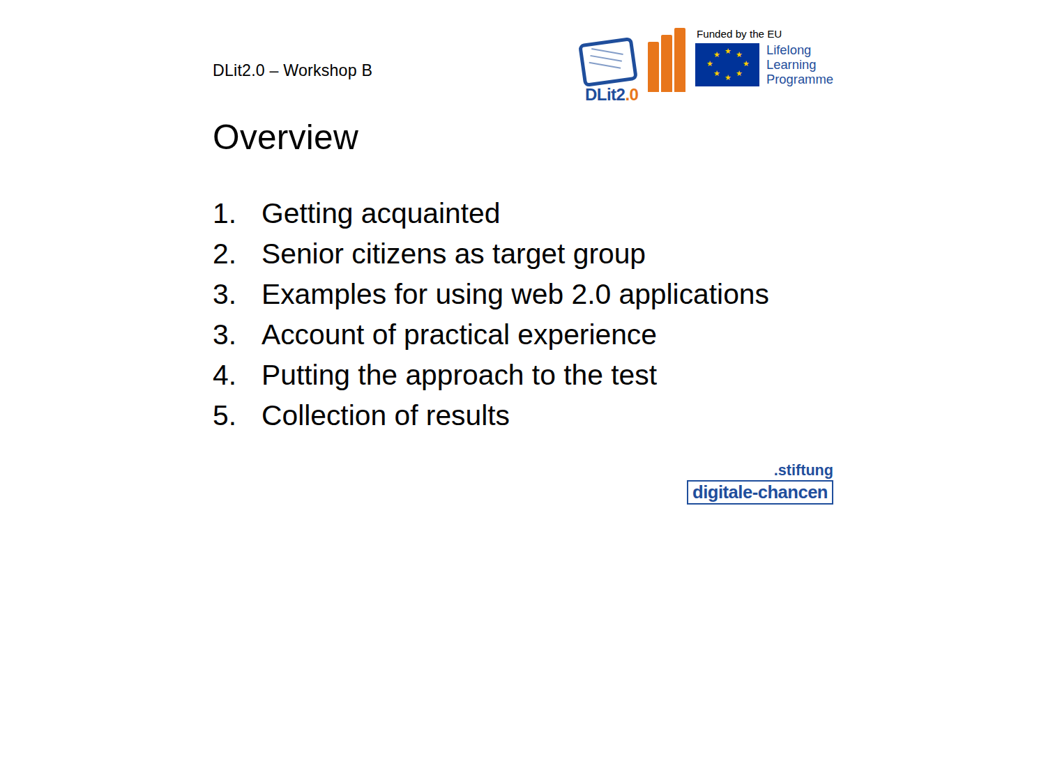DLit2.0 – Workshop B
DLit2.0
Funded by the EU
★ ★ ★ ★ ★ ★ ★ ★
Lifelong
Learning
Programme
Overview
1. Getting acquainted
2. Senior citizens as target group
3. Examples for using web 2.0 applications
3. Account of practical experience
4. Putting the approach to the test
5. Collection of results
.stiftung
digitale-chancen